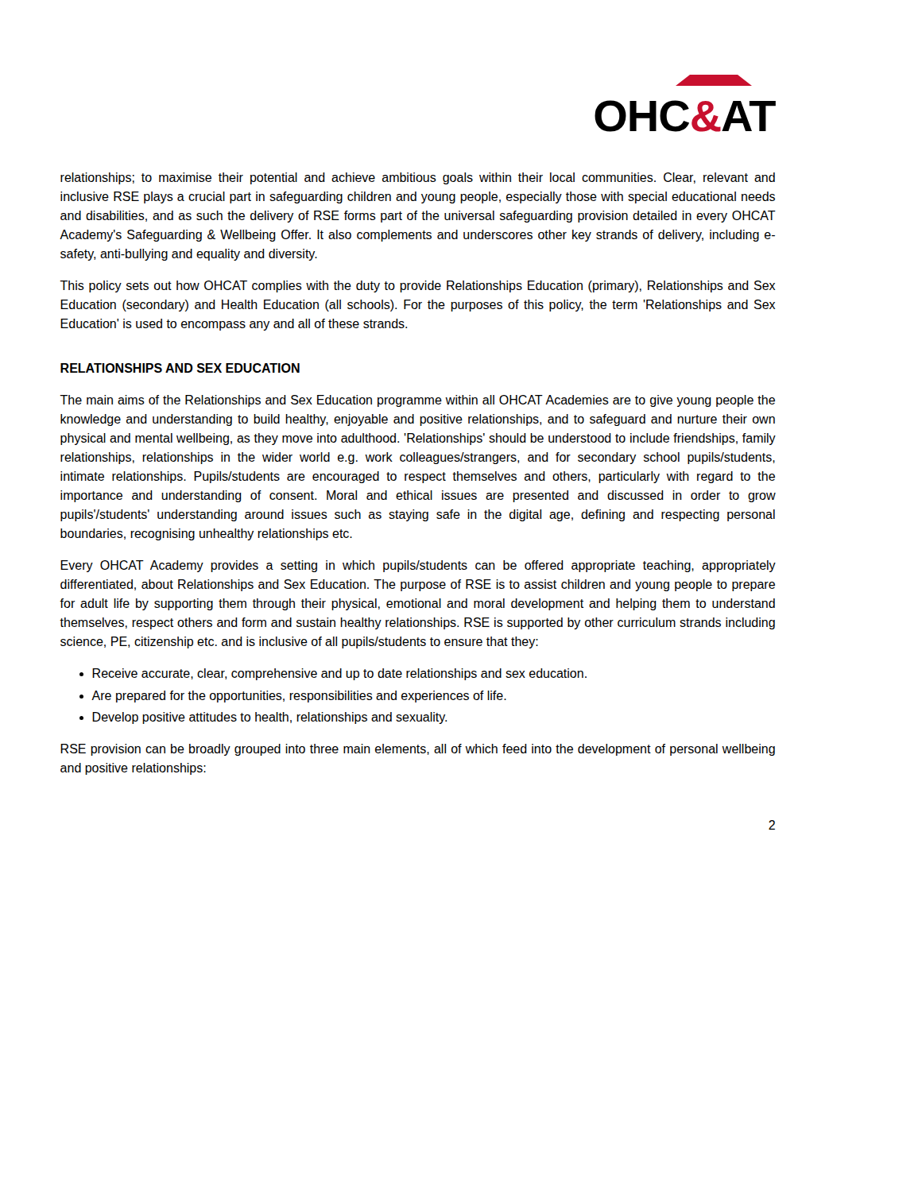OHC&AT
relationships; to maximise their potential and achieve ambitious goals within their local communities. Clear, relevant and inclusive RSE plays a crucial part in safeguarding children and young people, especially those with special educational needs and disabilities, and as such the delivery of RSE forms part of the universal safeguarding provision detailed in every OHCAT Academy's Safeguarding & Wellbeing Offer. It also complements and underscores other key strands of delivery, including e-safety, anti-bullying and equality and diversity.
This policy sets out how OHCAT complies with the duty to provide Relationships Education (primary), Relationships and Sex Education (secondary) and Health Education (all schools). For the purposes of this policy, the term 'Relationships and Sex Education' is used to encompass any and all of these strands.
Relationships and Sex Education
The main aims of the Relationships and Sex Education programme within all OHCAT Academies are to give young people the knowledge and understanding to build healthy, enjoyable and positive relationships, and to safeguard and nurture their own physical and mental wellbeing, as they move into adulthood. 'Relationships' should be understood to include friendships, family relationships, relationships in the wider world e.g. work colleagues/strangers, and for secondary school pupils/students, intimate relationships. Pupils/students are encouraged to respect themselves and others, particularly with regard to the importance and understanding of consent. Moral and ethical issues are presented and discussed in order to grow pupils'/students' understanding around issues such as staying safe in the digital age, defining and respecting personal boundaries, recognising unhealthy relationships etc.
Every OHCAT Academy provides a setting in which pupils/students can be offered appropriate teaching, appropriately differentiated, about Relationships and Sex Education. The purpose of RSE is to assist children and young people to prepare for adult life by supporting them through their physical, emotional and moral development and helping them to understand themselves, respect others and form and sustain healthy relationships. RSE is supported by other curriculum strands including science, PE, citizenship etc. and is inclusive of all pupils/students to ensure that they:
Receive accurate, clear, comprehensive and up to date relationships and sex education.
Are prepared for the opportunities, responsibilities and experiences of life.
Develop positive attitudes to health, relationships and sexuality.
RSE provision can be broadly grouped into three main elements, all of which feed into the development of personal wellbeing and positive relationships:
2